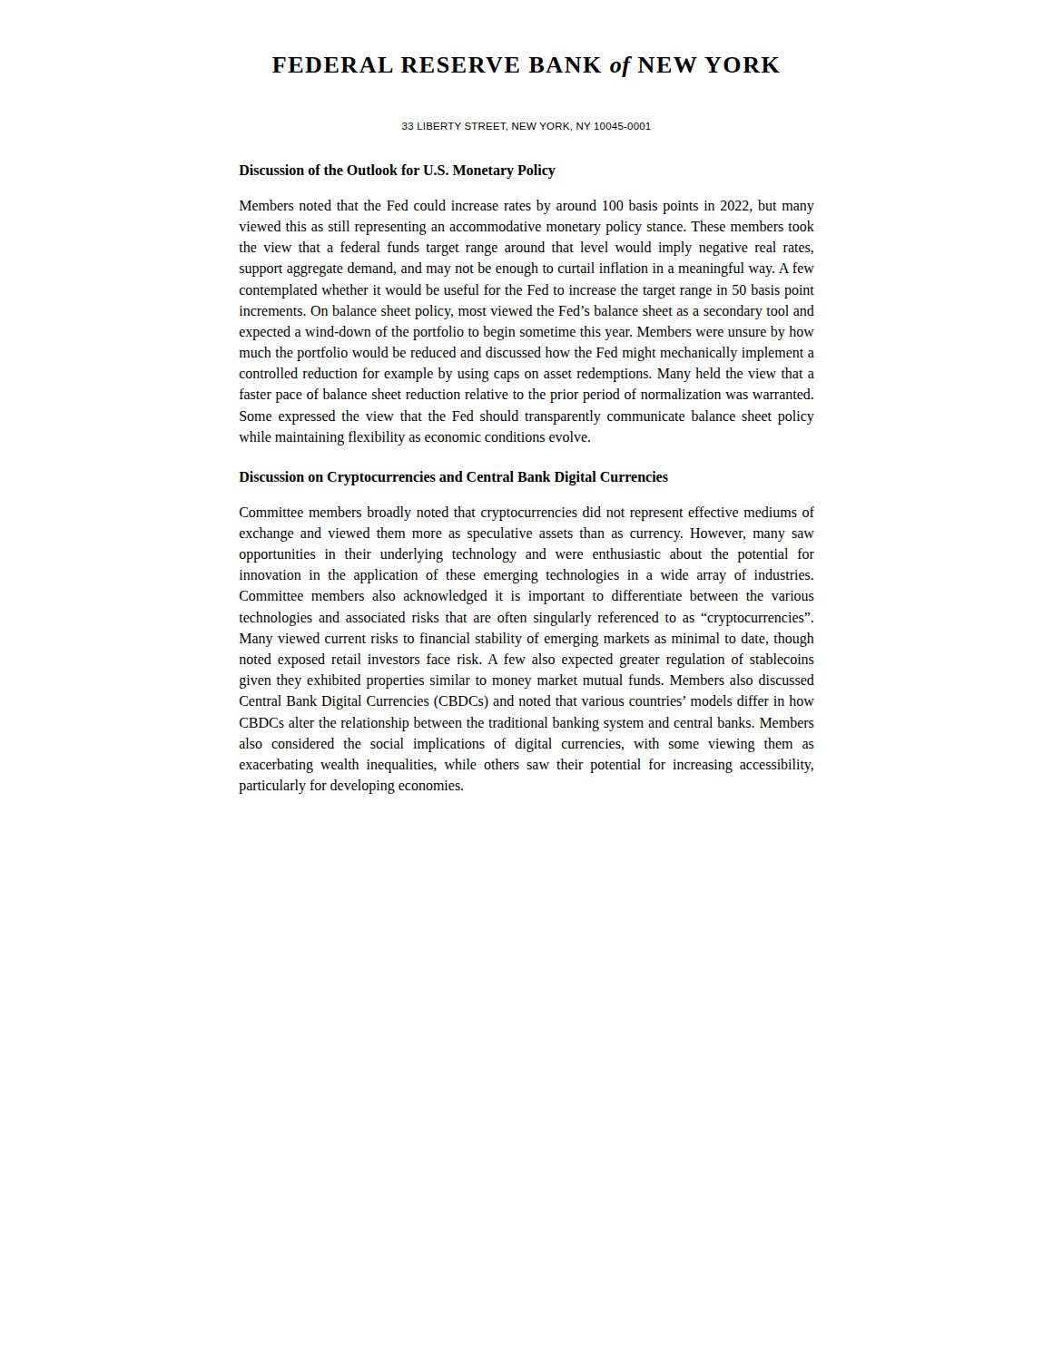FEDERAL RESERVE BANK of NEW YORK
33 LIBERTY STREET, NEW YORK, NY 10045-0001
Discussion of the Outlook for U.S. Monetary Policy
Members noted that the Fed could increase rates by around 100 basis points in 2022, but many viewed this as still representing an accommodative monetary policy stance. These members took the view that a federal funds target range around that level would imply negative real rates, support aggregate demand, and may not be enough to curtail inflation in a meaningful way. A few contemplated whether it would be useful for the Fed to increase the target range in 50 basis point increments. On balance sheet policy, most viewed the Fed’s balance sheet as a secondary tool and expected a wind-down of the portfolio to begin sometime this year. Members were unsure by how much the portfolio would be reduced and discussed how the Fed might mechanically implement a controlled reduction for example by using caps on asset redemptions. Many held the view that a faster pace of balance sheet reduction relative to the prior period of normalization was warranted. Some expressed the view that the Fed should transparently communicate balance sheet policy while maintaining flexibility as economic conditions evolve.
Discussion on Cryptocurrencies and Central Bank Digital Currencies
Committee members broadly noted that cryptocurrencies did not represent effective mediums of exchange and viewed them more as speculative assets than as currency. However, many saw opportunities in their underlying technology and were enthusiastic about the potential for innovation in the application of these emerging technologies in a wide array of industries. Committee members also acknowledged it is important to differentiate between the various technologies and associated risks that are often singularly referenced to as “cryptocurrencies”. Many viewed current risks to financial stability of emerging markets as minimal to date, though noted exposed retail investors face risk. A few also expected greater regulation of stablecoins given they exhibited properties similar to money market mutual funds. Members also discussed Central Bank Digital Currencies (CBDCs) and noted that various countries’ models differ in how CBDCs alter the relationship between the traditional banking system and central banks. Members also considered the social implications of digital currencies, with some viewing them as exacerbating wealth inequalities, while others saw their potential for increasing accessibility, particularly for developing economies.